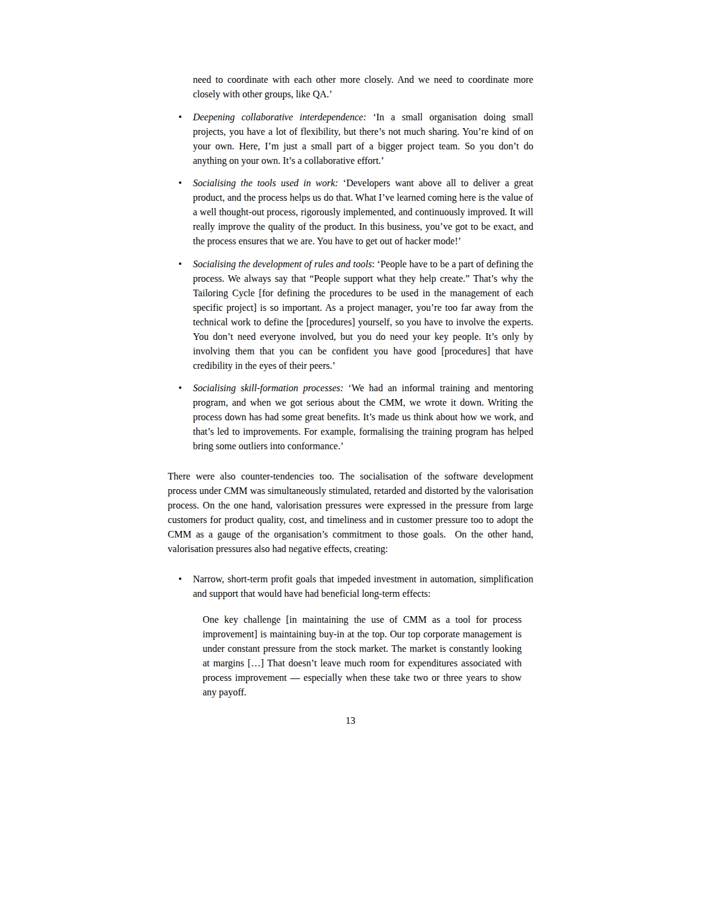need to coordinate with each other more closely. And we need to coordinate more closely with other groups, like QA.’
Deepening collaborative interdependence: ‘In a small organisation doing small projects, you have a lot of flexibility, but there’s not much sharing. You’re kind of on your own. Here, I’m just a small part of a bigger project team. So you don’t do anything on your own. It’s a collaborative effort.’
Socialising the tools used in work: ‘Developers want above all to deliver a great product, and the process helps us do that. What I’ve learned coming here is the value of a well thought-out process, rigorously implemented, and continuously improved. It will really improve the quality of the product. In this business, you’ve got to be exact, and the process ensures that we are. You have to get out of hacker mode!’
Socialising the development of rules and tools: ‘People have to be a part of defining the process. We always say that “People support what they help create.” That’s why the Tailoring Cycle [for defining the procedures to be used in the management of each specific project] is so important. As a project manager, you’re too far away from the technical work to define the [procedures] yourself, so you have to involve the experts. You don’t need everyone involved, but you do need your key people. It’s only by involving them that you can be confident you have good [procedures] that have credibility in the eyes of their peers.’
Socialising skill-formation processes: ‘We had an informal training and mentoring program, and when we got serious about the CMM, we wrote it down. Writing the process down has had some great benefits. It’s made us think about how we work, and that’s led to improvements. For example, formalising the training program has helped bring some outliers into conformance.’
There were also counter-tendencies too. The socialisation of the software development process under CMM was simultaneously stimulated, retarded and distorted by the valorisation process. On the one hand, valorisation pressures were expressed in the pressure from large customers for product quality, cost, and timeliness and in customer pressure too to adopt the CMM as a gauge of the organisation’s commitment to those goals. On the other hand, valorisation pressures also had negative effects, creating:
Narrow, short-term profit goals that impeded investment in automation, simplification and support that would have had beneficial long-term effects:
One key challenge [in maintaining the use of CMM as a tool for process improvement] is maintaining buy-in at the top. Our top corporate management is under constant pressure from the stock market. The market is constantly looking at margins […] That doesn’t leave much room for expenditures associated with process improvement — especially when these take two or three years to show any payoff.
13